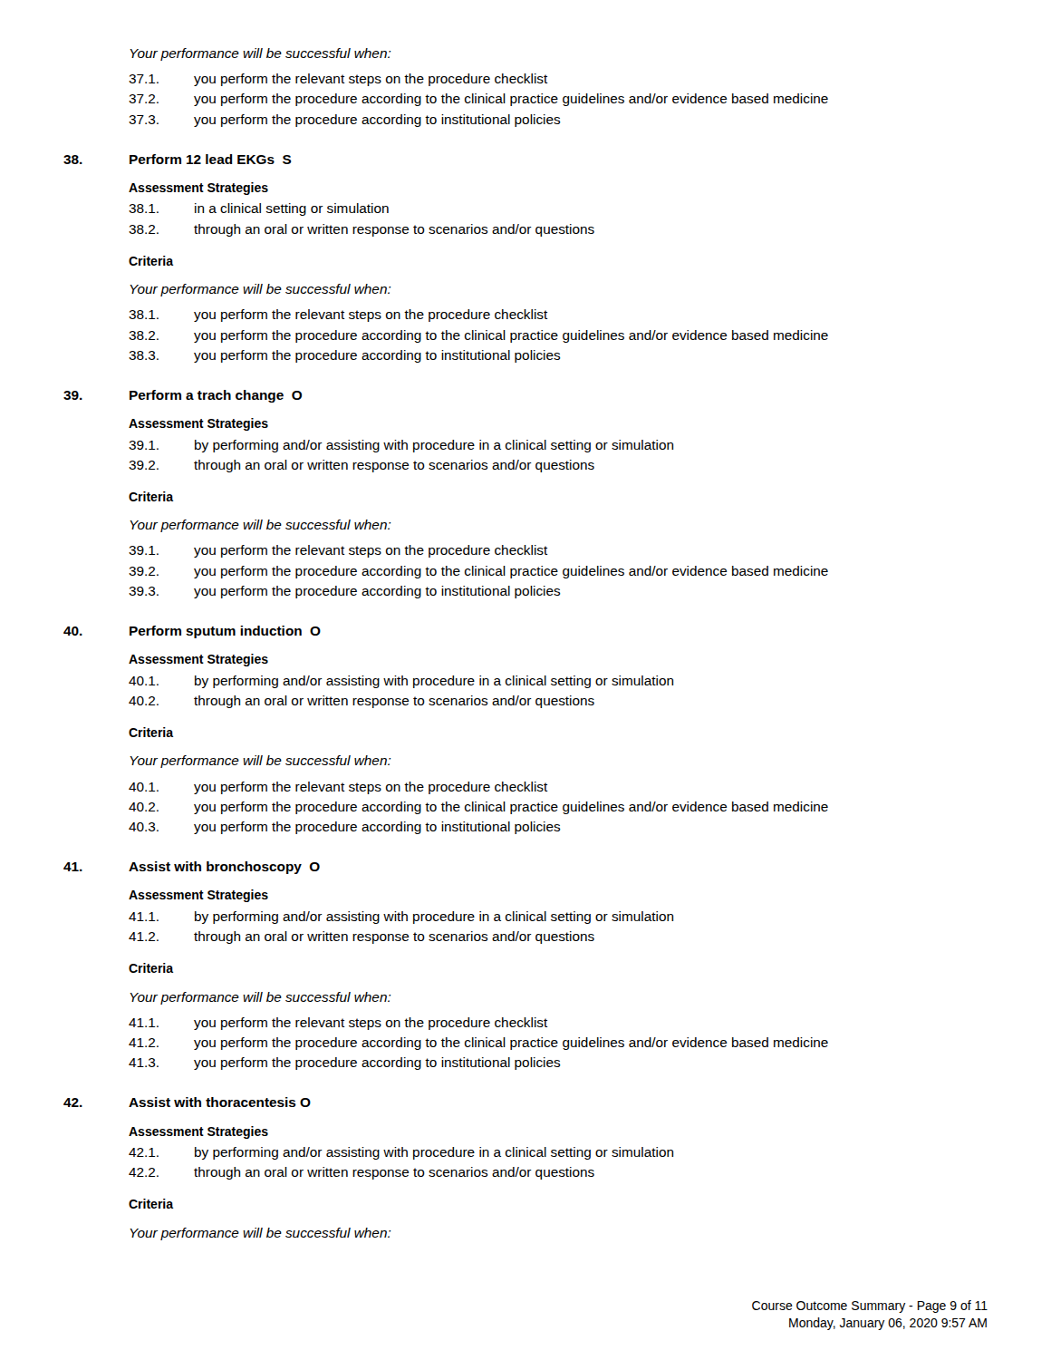Your performance will be successful when:
37.1. you perform the relevant steps on the procedure checklist
37.2. you perform the procedure according to the clinical practice guidelines and/or evidence based medicine
37.3. you perform the procedure according to institutional policies
38. Perform 12 lead EKGs S
Assessment Strategies
38.1. in a clinical setting or simulation
38.2. through an oral or written response to scenarios and/or questions
Criteria
Your performance will be successful when:
38.1. you perform the relevant steps on the procedure checklist
38.2. you perform the procedure according to the clinical practice guidelines and/or evidence based medicine
38.3. you perform the procedure according to institutional policies
39. Perform a trach change O
Assessment Strategies
39.1. by performing and/or assisting with procedure in a clinical setting or simulation
39.2. through an oral or written response to scenarios and/or questions
Criteria
Your performance will be successful when:
39.1. you perform the relevant steps on the procedure checklist
39.2. you perform the procedure according to the clinical practice guidelines and/or evidence based medicine
39.3. you perform the procedure according to institutional policies
40. Perform sputum induction O
Assessment Strategies
40.1. by performing and/or assisting with procedure in a clinical setting or simulation
40.2. through an oral or written response to scenarios and/or questions
Criteria
Your performance will be successful when:
40.1. you perform the relevant steps on the procedure checklist
40.2. you perform the procedure according to the clinical practice guidelines and/or evidence based medicine
40.3. you perform the procedure according to institutional policies
41. Assist with bronchoscopy O
Assessment Strategies
41.1. by performing and/or assisting with procedure in a clinical setting or simulation
41.2. through an oral or written response to scenarios and/or questions
Criteria
Your performance will be successful when:
41.1. you perform the relevant steps on the procedure checklist
41.2. you perform the procedure according to the clinical practice guidelines and/or evidence based medicine
41.3. you perform the procedure according to institutional policies
42. Assist with thoracentesis O
Assessment Strategies
42.1. by performing and/or assisting with procedure in a clinical setting or simulation
42.2. through an oral or written response to scenarios and/or questions
Criteria
Your performance will be successful when:
Course Outcome Summary - Page 9 of 11
Monday, January 06, 2020 9:57 AM